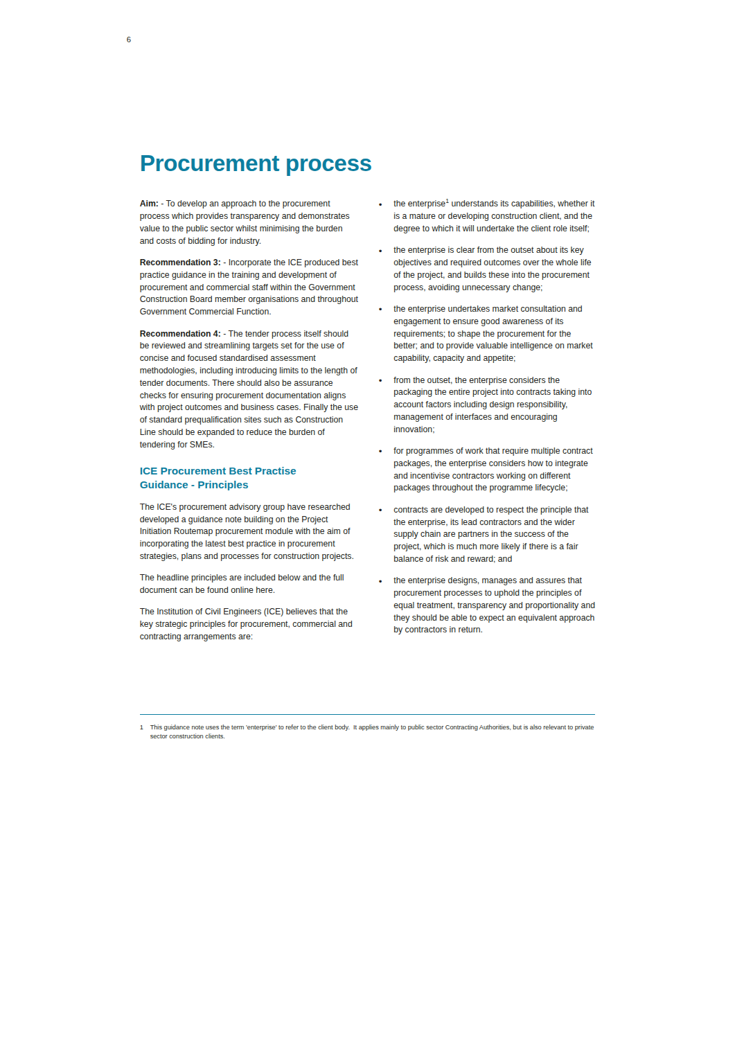6
Procurement process
Aim: - To develop an approach to the procurement process which provides transparency and demonstrates value to the public sector whilst minimising the burden and costs of bidding for industry.
Recommendation 3: - Incorporate the ICE produced best practice guidance in the training and development of procurement and commercial staff within the Government Construction Board member organisations and throughout Government Commercial Function.
Recommendation 4: - The tender process itself should be reviewed and streamlining targets set for the use of concise and focused standardised assessment methodologies, including introducing limits to the length of tender documents. There should also be assurance checks for ensuring procurement documentation aligns with project outcomes and business cases. Finally the use of standard prequalification sites such as Construction Line should be expanded to reduce the burden of tendering for SMEs.
ICE Procurement Best Practise
Guidance - Principles
The ICE's procurement advisory group have researched developed a guidance note building on the Project Initiation Routemap procurement module with the aim of incorporating the latest best practice in procurement strategies, plans and processes for construction projects.
The headline principles are included below and the full document can be found online here.
The Institution of Civil Engineers (ICE) believes that the key strategic principles for procurement, commercial and contracting arrangements are:
the enterprise1 understands its capabilities, whether it is a mature or developing construction client, and the degree to which it will undertake the client role itself;
the enterprise is clear from the outset about its key objectives and required outcomes over the whole life of the project, and builds these into the procurement process, avoiding unnecessary change;
the enterprise undertakes market consultation and engagement to ensure good awareness of its requirements; to shape the procurement for the better; and to provide valuable intelligence on market capability, capacity and appetite;
from the outset, the enterprise considers the packaging the entire project into contracts taking into account factors including design responsibility, management of interfaces and encouraging innovation;
for programmes of work that require multiple contract packages, the enterprise considers how to integrate and incentivise contractors working on different packages throughout the programme lifecycle;
contracts are developed to respect the principle that the enterprise, its lead contractors and the wider supply chain are partners in the success of the project, which is much more likely if there is a fair balance of risk and reward; and
the enterprise designs, manages and assures that procurement processes to uphold the principles of equal treatment, transparency and proportionality and they should be able to expect an equivalent approach by contractors in return.
1 This guidance note uses the term 'enterprise' to refer to the client body. It applies mainly to public sector Contracting Authorities, but is also relevant to private sector construction clients.